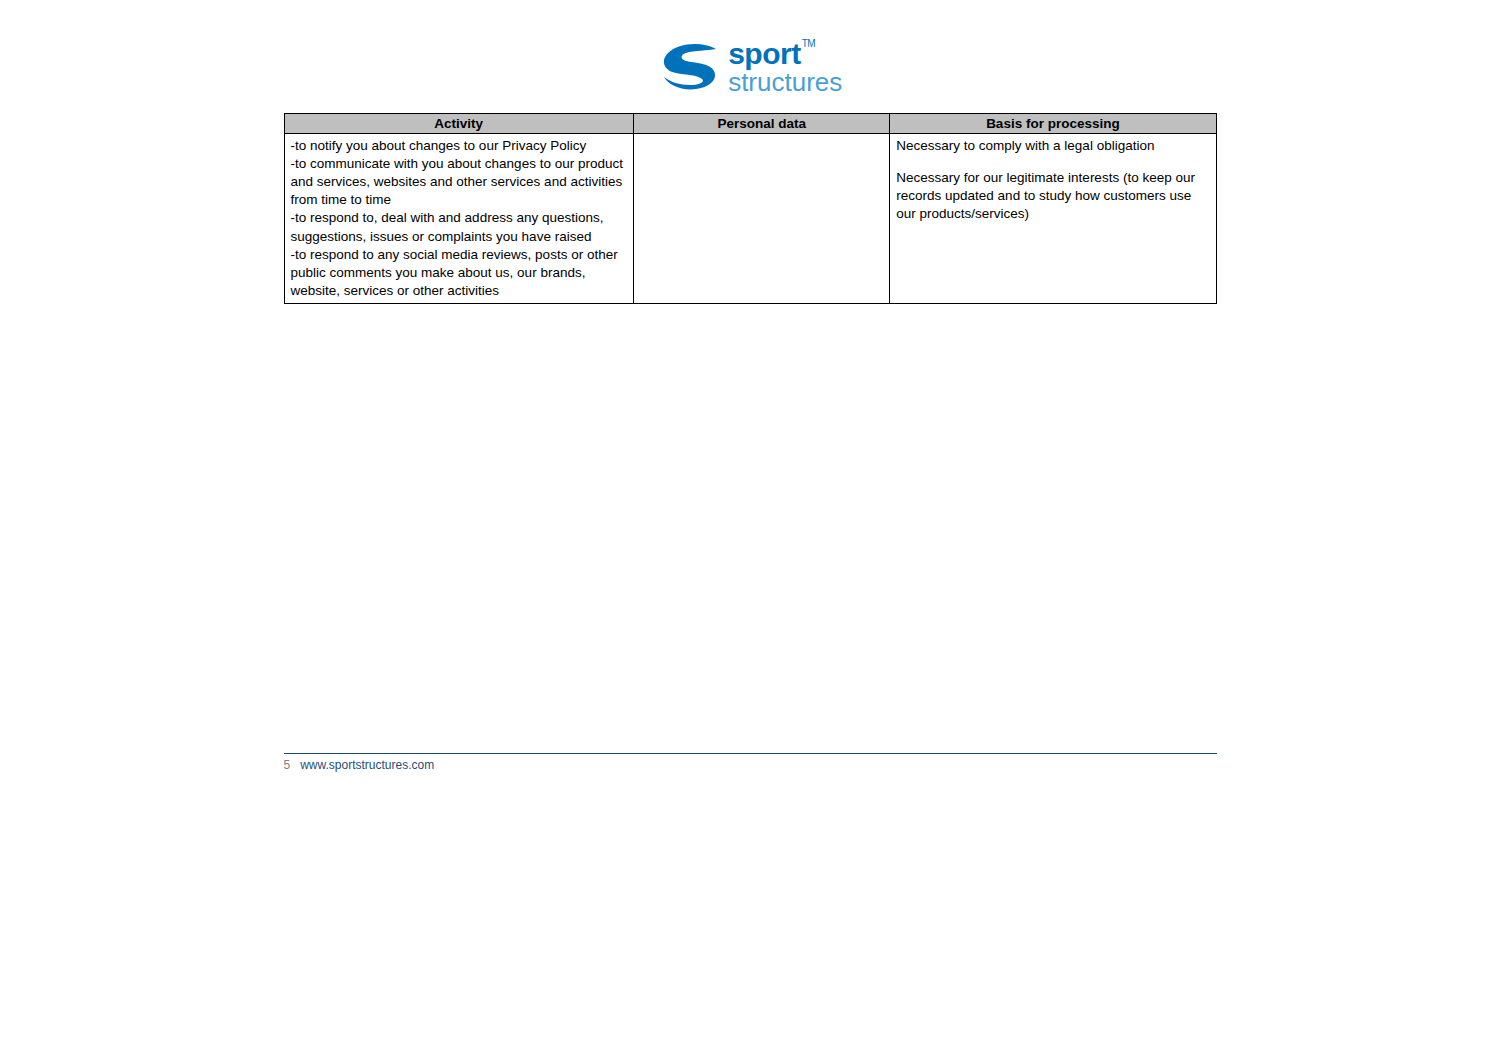sportTM
structures
| Activity | Personal data | Basis for processing |
| --- | --- | --- |
| -to notify you about changes to our Privacy Policy -to communicate with you about changes to our product and services, websites and other services and activities from time to time -to respond to, deal with and address any questions, suggestions, issues or complaints you have raised -to respond to any social media reviews, posts or other public comments you make about us, our brands, website, services or other activities | | Necessary to comply with a legal obligation Necessary for our legitimate interests (to keep our records updated and to study how customers use our products/services) |
5 www.sportstructures.com